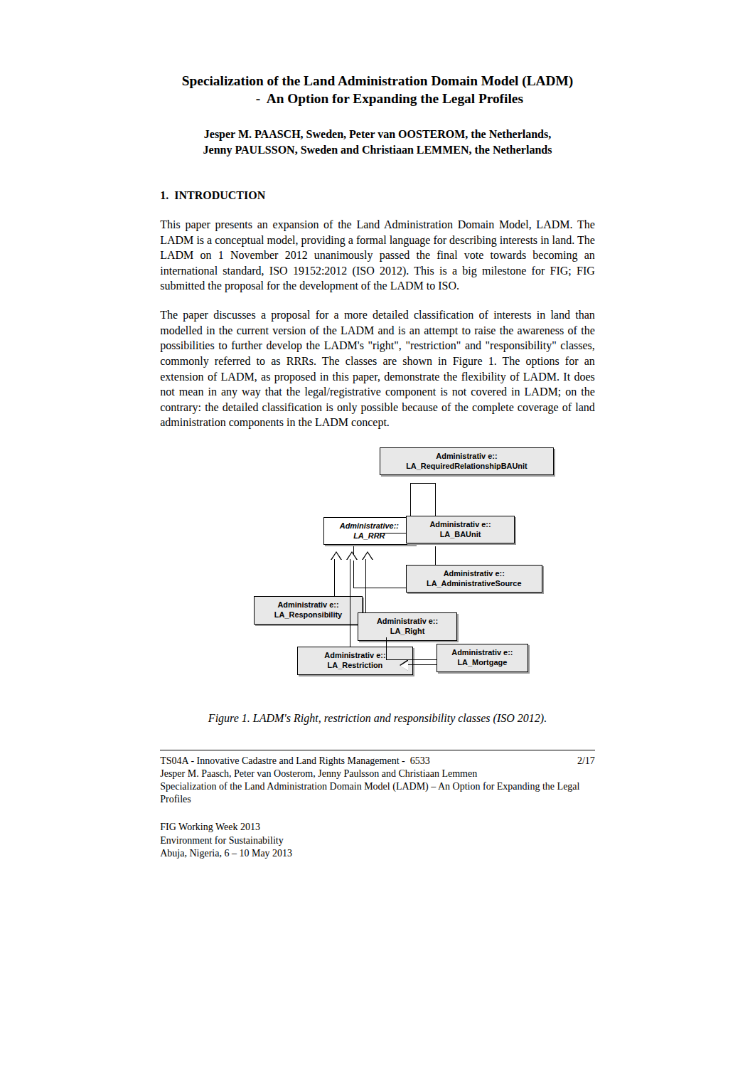Specialization of the Land Administration Domain Model (LADM) - An Option for Expanding the Legal Profiles
Jesper M. PAASCH, Sweden, Peter van OOSTEROM, the Netherlands,
Jenny PAULSSON, Sweden and Christiaan LEMMEN, the Netherlands
1. INTRODUCTION
This paper presents an expansion of the Land Administration Domain Model, LADM. The LADM is a conceptual model, providing a formal language for describing interests in land. The LADM on 1 November 2012 unanimously passed the final vote towards becoming an international standard, ISO 19152:2012 (ISO 2012). This is a big milestone for FIG; FIG submitted the proposal for the development of the LADM to ISO.
The paper discusses a proposal for a more detailed classification of interests in land than modelled in the current version of the LADM and is an attempt to raise the awareness of the possibilities to further develop the LADM's "right", "restriction" and "responsibility" classes, commonly referred to as RRRs. The classes are shown in Figure 1. The options for an extension of LADM, as proposed in this paper, demonstrate the flexibility of LADM. It does not mean in any way that the legal/registrative component is not covered in LADM; on the contrary: the detailed classification is only possible because of the complete coverage of land administration components in the LADM concept.
Administrativ e::
LA_RequiredRelationshipBAUnit
Administrative::
LA_RRR
Administrativ e::
LA_BAUnit
Administrativ e::
LA_AdministrativeSource
Administrativ e::
LA_Responsibility
Administrativ e::
LA_Right
Administrativ e::
LA_Restriction
Administrativ e::
LA_Mortgage
Figure 1. LADM's Right, restriction and responsibility classes (ISO 2012).
2/17 TS04A - Innovative Cadastre and Land Rights Management - 6533
Jesper M. Paasch, Peter van Oosterom, Jenny Paulsson and Christiaan Lemmen
Specialization of the Land Administration Domain Model (LADM) – An Option for Expanding the Legal Profiles
FIG Working Week 2013
Environment for Sustainability
Abuja, Nigeria, 6 – 10 May 2013